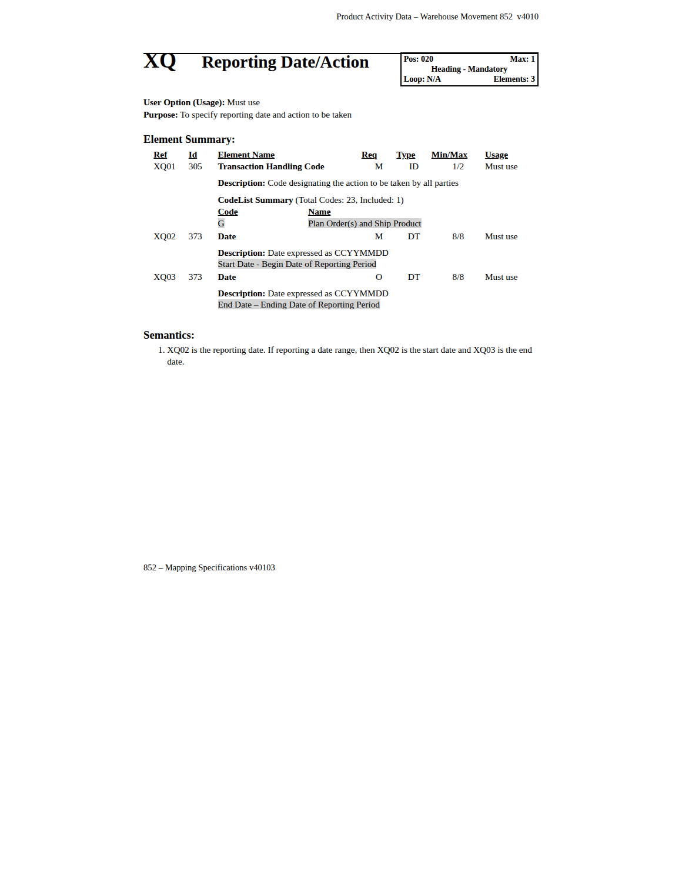Product Activity Data – Warehouse Movement 852 v4010
XQ
Reporting Date/Action
Pos: 020 Max: 1
Heading - Mandatory
Loop: N/A Elements: 3
User Option (Usage): Must use
Purpose: To specify reporting date and action to be taken
Element Summary:
| Ref | Id | Element Name | Req | Type | Min/Max | Usage |
| --- | --- | --- | --- | --- | --- | --- |
| XQ01 | 305 | Transaction Handling Code | M | ID | 1/2 | Must use |
| | | Description: Code designating the action to be taken by all parties CodeList Summary (Total Codes: 23, Included: 1) / Code / Name / / --- / --- / / G / Plan Order(s) and Ship Product / |
| XQ02 | 373 | Date | M | DT | 8/8 | Must use |
| | | Description: Date expressed as CCYYMMDD Start Date - Begin Date of Reporting Period |
| XQ03 | 373 | Date | O | DT | 8/8 | Must use |
| | | Description: Date expressed as CCYYMMDD End Date – Ending Date of Reporting Period |
Semantics:
XQ02 is the reporting date. If reporting a date range, then XQ02 is the start date and XQ03 is the end date.
852 – Mapping Specifications v4010 3